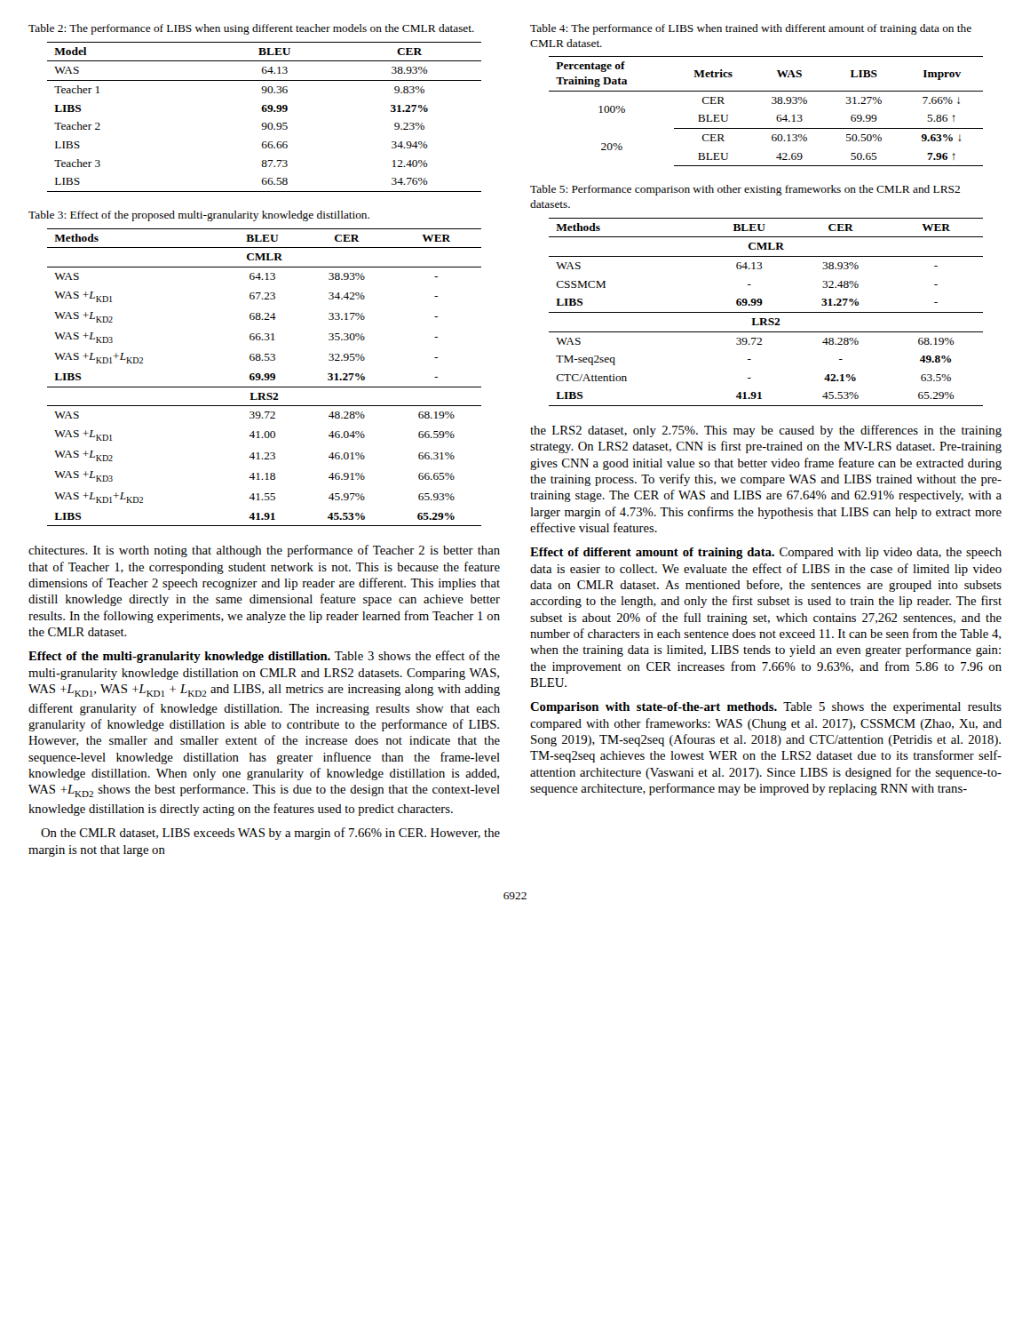Table 2: The performance of LIBS when using different teacher models on the CMLR dataset.
| Model | BLEU | CER |
| --- | --- | --- |
| WAS | 64.13 | 38.93% |
| Teacher 1 | 90.36 | 9.83% |
| LIBS | 69.99 | 31.27% |
| Teacher 2 | 90.95 | 9.23% |
| LIBS | 66.66 | 34.94% |
| Teacher 3 | 87.73 | 12.40% |
| LIBS | 66.58 | 34.76% |
Table 3: Effect of the proposed multi-granularity knowledge distillation.
| Methods | BLEU | CER | WER |
| --- | --- | --- | --- |
| CMLR |
| WAS | 64.13 | 38.93% | - |
| WAS + L KD1 | 67.23 | 34.42% | - |
| WAS + L KD2 | 68.24 | 33.17% | - |
| WAS + L KD3 | 66.31 | 35.30% | - |
| WAS + L KD1 + L KD2 | 68.53 | 32.95% | - |
| LIBS | 69.99 | 31.27% | - |
| LRS2 |
| WAS | 39.72 | 48.28% | 68.19% |
| WAS + L KD1 | 41.00 | 46.04% | 66.59% |
| WAS + L KD2 | 41.23 | 46.01% | 66.31% |
| WAS + L KD3 | 41.18 | 46.91% | 66.65% |
| WAS + L KD1 + L KD2 | 41.55 | 45.97% | 65.93% |
| LIBS | 41.91 | 45.53% | 65.29% |
chitectures. It is worth noting that although the performance of Teacher 2 is better than that of Teacher 1, the corresponding student network is not. This is because the feature dimensions of Teacher 2 speech recognizer and lip reader are different. This implies that distill knowledge directly in the same dimensional feature space can achieve better results. In the following experiments, we analyze the lip reader learned from Teacher 1 on the CMLR dataset.
Effect of the multi-granularity knowledge distillation. Table 3 shows the effect of the multi-granularity knowledge distillation on CMLR and LRS2 datasets. Comparing WAS, WAS +LKD1, WAS +LKD1 + LKD2 and LIBS, all metrics are increasing along with adding different granularity of knowledge distillation. The increasing results show that each granularity of knowledge distillation is able to contribute to the performance of LIBS. However, the smaller and smaller extent of the increase does not indicate that the sequence-level knowledge distillation has greater influence than the frame-level knowledge distillation. When only one granularity of knowledge distillation is added, WAS +LKD2 shows the best performance. This is due to the design that the context-level knowledge distillation is directly acting on the features used to predict characters.
On the CMLR dataset, LIBS exceeds WAS by a margin of 7.66% in CER. However, the margin is not that large on
Table 4: The performance of LIBS when trained with different amount of training data on the CMLR dataset.
| Percentage of Training Data | Metrics | WAS | LIBS | Improv |
| --- | --- | --- | --- | --- |
| 100% | CER | 38.93% | 31.27% | 7.66% ↓ |
| BLEU | 64.13 | 69.99 | 5.86 ↑ |
| 20% | CER | 60.13% | 50.50% | 9.63% ↓ |
| BLEU | 42.69 | 50.65 | 7.96 ↑ |
Table 5: Performance comparison with other existing frameworks on the CMLR and LRS2 datasets.
| Methods | BLEU | CER | WER |
| --- | --- | --- | --- |
| CMLR |
| WAS | 64.13 | 38.93% | - |
| CSSMCM | - | 32.48% | - |
| LIBS | 69.99 | 31.27% | - |
| LRS2 |
| WAS | 39.72 | 48.28% | 68.19% |
| TM-seq2seq | - | - | 49.8% |
| CTC/Attention | - | 42.1% | 63.5% |
| LIBS | 41.91 | 45.53% | 65.29% |
the LRS2 dataset, only 2.75%. This may be caused by the differences in the training strategy. On LRS2 dataset, CNN is first pre-trained on the MV-LRS dataset. Pre-training gives CNN a good initial value so that better video frame feature can be extracted during the training process. To verify this, we compare WAS and LIBS trained without the pre-training stage. The CER of WAS and LIBS are 67.64% and 62.91% respectively, with a larger margin of 4.73%. This confirms the hypothesis that LIBS can help to extract more effective visual features.
Effect of different amount of training data. Compared with lip video data, the speech data is easier to collect. We evaluate the effect of LIBS in the case of limited lip video data on CMLR dataset. As mentioned before, the sentences are grouped into subsets according to the length, and only the first subset is used to train the lip reader. The first subset is about 20% of the full training set, which contains 27,262 sentences, and the number of characters in each sentence does not exceed 11. It can be seen from the Table 4, when the training data is limited, LIBS tends to yield an even greater performance gain: the improvement on CER increases from 7.66% to 9.63%, and from 5.86 to 7.96 on BLEU.
Comparison with state-of-the-art methods. Table 5 shows the experimental results compared with other frameworks: WAS (Chung et al. 2017), CSSMCM (Zhao, Xu, and Song 2019), TM-seq2seq (Afouras et al. 2018) and CTC/attention (Petridis et al. 2018). TM-seq2seq achieves the lowest WER on the LRS2 dataset due to its transformer self-attention architecture (Vaswani et al. 2017). Since LIBS is designed for the sequence-to-sequence architecture, performance may be improved by replacing RNN with trans-
6922